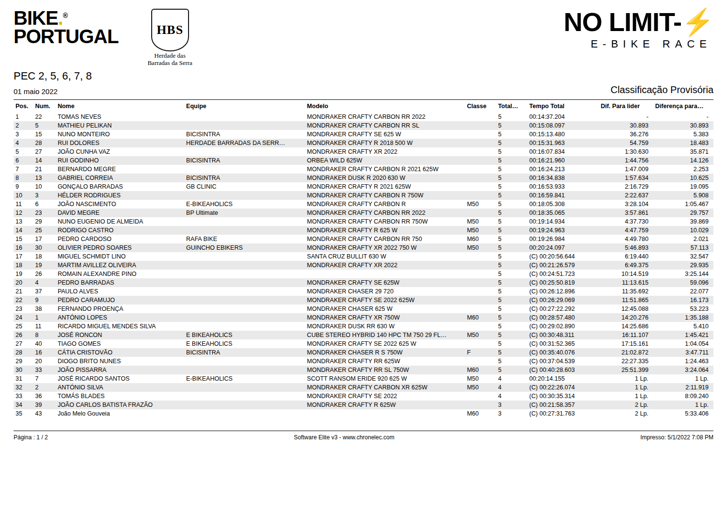BIKE.®
PORTUGAL
HBS
Herdade das
Barradas da Serra
NO LIMIT-⚡
E-BIKE RACE
PEC 2, 5, 6, 7, 8
01 maio 2022
Classificação Provisória
| Pos. | Num. | Nome | Equipe | Modelo | Classe | Total… | Tempo Total | Dif. Para lider | Diferença para… |
| --- | --- | --- | --- | --- | --- | --- | --- | --- | --- |
| 1 | 22 | TOMAS NEVES | | MONDRAKER CRAFTY CARBON RR 2022 | | 5 | 00:14:37.204 | - | - |
| 2 | 5 | MATHIEU PELIKAN | | MONDRAKER CRAFTY CARBON RR SL | | 5 | 00:15:08.097 | 30.893 | 30.893 |
| 3 | 15 | NUNO MONTEIRO | BICISINTRA | MONDRAKER CRAFTY SE 625 W | | 5 | 00:15:13.480 | 36.276 | 5.383 |
| 4 | 28 | RUI DOLORES | HERDADE BARRADAS DA SERR… | MONDRAKER CRAFTY R 2018 500 W | | 5 | 00:15:31.963 | 54.759 | 18.483 |
| 5 | 27 | JOÃO CUNHA VAZ | | MONDRAKER CRAFTY XR 2022 | | 5 | 00:16:07.834 | 1:30.630 | 35.871 |
| 6 | 14 | RUI GODINHO | BICISINTRA | ORBEA WILD 625W | | 5 | 00:16:21.960 | 1:44.756 | 14.126 |
| 7 | 21 | BERNARDO MEGRE | | MONDRAKER CRAFTY CARBON R 2021 625W | | 5 | 00:16:24.213 | 1:47.009 | 2.253 |
| 8 | 13 | GABRIEL CORREIA | BICISINTRA | MONDRAKER DUSK R 2020 630 W | | 5 | 00:16:34.838 | 1:57.634 | 10.625 |
| 9 | 10 | GONÇALO BARRADAS | GB CLINIC | MONDRAKER CRAFTY R 2021 625W | | 5 | 00:16:53.933 | 2:16.729 | 19.095 |
| 10 | 3 | HÉLDER RODRIGUES | | MONDRAKER CRAFTY CARBON R 750W | | 5 | 00:16:59.841 | 2:22.637 | 5.908 |
| 11 | 6 | JOÃO NASCIMENTO | E-BIKEAHOLICS | MONDRAKER CRAFTY CARBON R | M50 | 5 | 00:18:05.308 | 3:28.104 | 1:05.467 |
| 12 | 23 | DAVID MEGRE | BP Ultimate | MONDRAKER CRAFTY CARBON RR 2022 | | 5 | 00:18:35.065 | 3:57.861 | 29.757 |
| 13 | 29 | NUNO EUGENIO DE ALMEIDA | | MONDRAKER CRAFTY CARBON RR 750W | M50 | 5 | 00:19:14.934 | 4:37.730 | 39.869 |
| 14 | 25 | RODRIGO CASTRO | | MONDRAKER CRAFTY R 625 W | M50 | 5 | 00:19:24.963 | 4:47.759 | 10.029 |
| 15 | 17 | PEDRO CARDOSO | RAFA BIKE | MONDRAKER CRAFTY CARBON RR 750 | M60 | 5 | 00:19:26.984 | 4:49.780 | 2.021 |
| 16 | 30 | OLIVIER PEDRO SOARES | GUINCHO EBIKERS | MONDRAKER CRAFTY XR 2022 750 W | M50 | 5 | 00:20:24.097 | 5:46.893 | 57.113 |
| 17 | 18 | MIGUEL SCHMIDT LINO | | SANTA CRUZ BULLIT 630 W | | 5 | (C) 00:20:56.644 | 6:19.440 | 32.547 |
| 18 | 19 | MARTIM AVILLEZ OLIVEIRA | | MONDRAKER CRAFTY XR 2022 | | 5 | (C) 00:21:26.579 | 6:49.375 | 29.935 |
| 19 | 26 | ROMAIN ALEXANDRE PINO | | | | 5 | (C) 00:24:51.723 | 10:14.519 | 3:25.144 |
| 20 | 4 | PEDRO BARRADAS | | MONDRAKER CRAFTY SE 625W | | 5 | (C) 00:25:50.819 | 11:13.615 | 59.096 |
| 21 | 37 | PAULO ALVES | | MONDRAKER CHASER 29 720 | | 5 | (C) 00:26:12.896 | 11:35.692 | 22.077 |
| 22 | 9 | PEDRO CARAMUJO | | MONDRAKER CRAFTY SE 2022 625W | | 5 | (C) 00:26:29.069 | 11:51.865 | 16.173 |
| 23 | 38 | FERNANDO PROENÇA | | MONDRAKER CHASER 625 W | | 5 | (C) 00:27:22.292 | 12:45.088 | 53.223 |
| 24 | 1 | ANTÓNIO LOPES | | MONDRAKER CRAFTY XR 750W | M60 | 5 | (C) 00:28:57.480 | 14:20.276 | 1:35.188 |
| 25 | 11 | RICARDO MIGUEL MENDES SILVA | | MONDRAKER DUSK RR 630 W | | 5 | (C) 00:29:02.890 | 14:25.686 | 5.410 |
| 26 | 8 | JOSÉ RONCON | E BIKEAHOLICS | CUBE STEREO HYBRID 140 HPC TM 750 29 FL… | M50 | 5 | (C) 00:30:48.311 | 16:11.107 | 1:45.421 |
| 27 | 40 | TIAGO GOMES | E BIKEAHOLICS | MONDRAKER CRAFTY SE 2022 625 W | | 5 | (C) 00:31:52.365 | 17:15.161 | 1:04.054 |
| 28 | 16 | CÁTIA CRISTOVÃO | BICISINTRA | MONDRAKER CHASER R S 750W | F | 5 | (C) 00:35:40.076 | 21:02.872 | 3:47.711 |
| 29 | 20 | DIOGO BRITO NUNES | | MONDRAKER CRAFTY RR 625W | | 5 | (C) 00:37:04.539 | 22:27.335 | 1:24.463 |
| 30 | 33 | JOÃO PISSARRA | | MONDRAKER CRAFTY RR SL 750W | M60 | 5 | (C) 00:40:28.603 | 25:51.399 | 3:24.064 |
| 31 | 7 | JOSÉ RICARDO SANTOS | E-BIKEAHOLICS | SCOTT RANSOM ERIDE 920 625 W | M50 | 4 | 00:20:14.155 | 1 Lp. | 1 Lp. |
| 32 | 2 | ANTÓNIO SILVA | | MONDRAKER CRAFTY CARBON XR 625W | M50 | 4 | (C) 00:22:26.074 | 1 Lp. | 2:11.919 |
| 33 | 36 | TOMÁS BLADES | | MONDRAKER CRAFTY SE 2022 | | 4 | (C) 00:30:35.314 | 1 Lp. | 8:09.240 |
| 34 | 39 | JOÃO CARLOS BATISTA FRAZÃO | | MONDRAKER CRAFTY R 625W | | 3 | (C) 00:21:58.357 | 2 Lp. | 1 Lp. |
| 35 | 43 | João Melo Gouveia | | | M60 | 3 | (C) 00:27:31.763 | 2 Lp. | 5:33.406 |
Página : 1 / 2
Software Elite v3 - www.chronelec.com
Impresso: 5/1/2022 7:08 PM